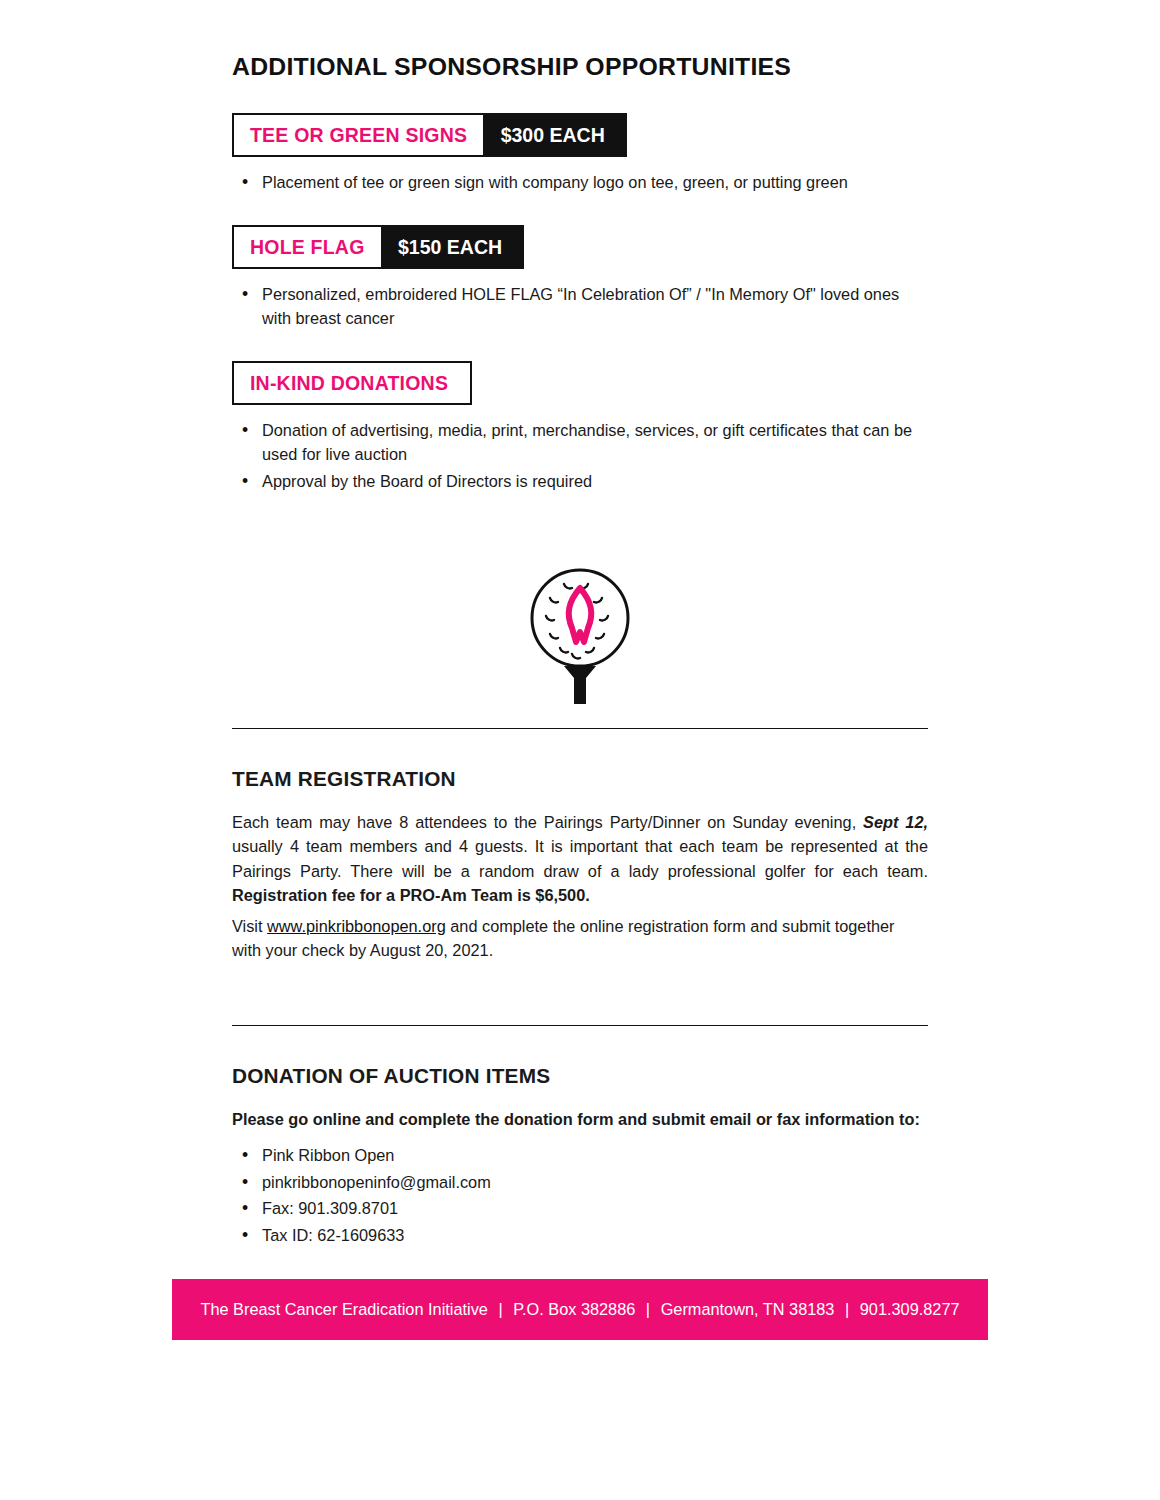ADDITIONAL SPONSORSHIP OPPORTUNITIES
TEE OR GREEN SIGNS
$300 EACH
Placement of tee or green sign with company logo on tee, green, or putting green
HOLE FLAG
$150 EACH
Personalized, embroidered HOLE FLAG “In Celebration Of” / "In Memory Of" loved ones with breast cancer
IN-KIND DONATIONS
Donation of advertising, media, print, merchandise, services, or gift certificates that can be used for live auction
Approval by the Board of Directors is required
TEAM REGISTRATION
Each team may have 8 attendees to the Pairings Party/Dinner on Sunday evening, Sept 12, usually 4 team members and 4 guests. It is important that each team be represented at the Pairings Party. There will be a random draw of a lady professional golfer for each team. Registration fee for a PRO-Am Team is $6,500.
Visit www.pinkribbonopen.org and complete the online registration form and submit together with your check by August 20, 2021.
DONATION OF AUCTION ITEMS
Please go online and complete the donation form and submit email or fax information to:
Pink Ribbon Open
pinkribbonopeninfo@gmail.com
Fax: 901.309.8701
Tax ID: 62-1609633
The Breast Cancer Eradication Initiative | P.O. Box 382886 | Germantown, TN 38183 | 901.309.8277